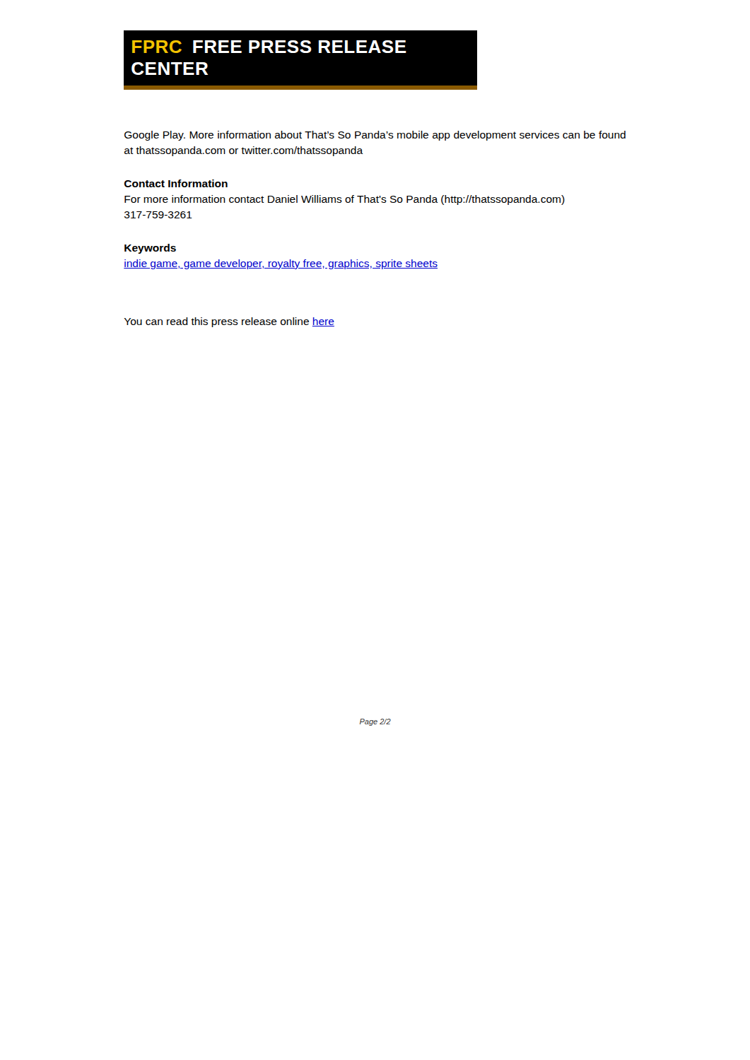FPRC FREE PRESS RELEASE CENTER
Google Play. More information about That’s So Panda’s mobile app development services can be found at thatssopanda.com or twitter.com/thatssopanda
Contact Information
For more information contact Daniel Williams of That's So Panda (http://thatssopanda.com)
317-759-3261
Keywords
indie game, game developer, royalty free, graphics, sprite sheets
You can read this press release online here
Page 2/2